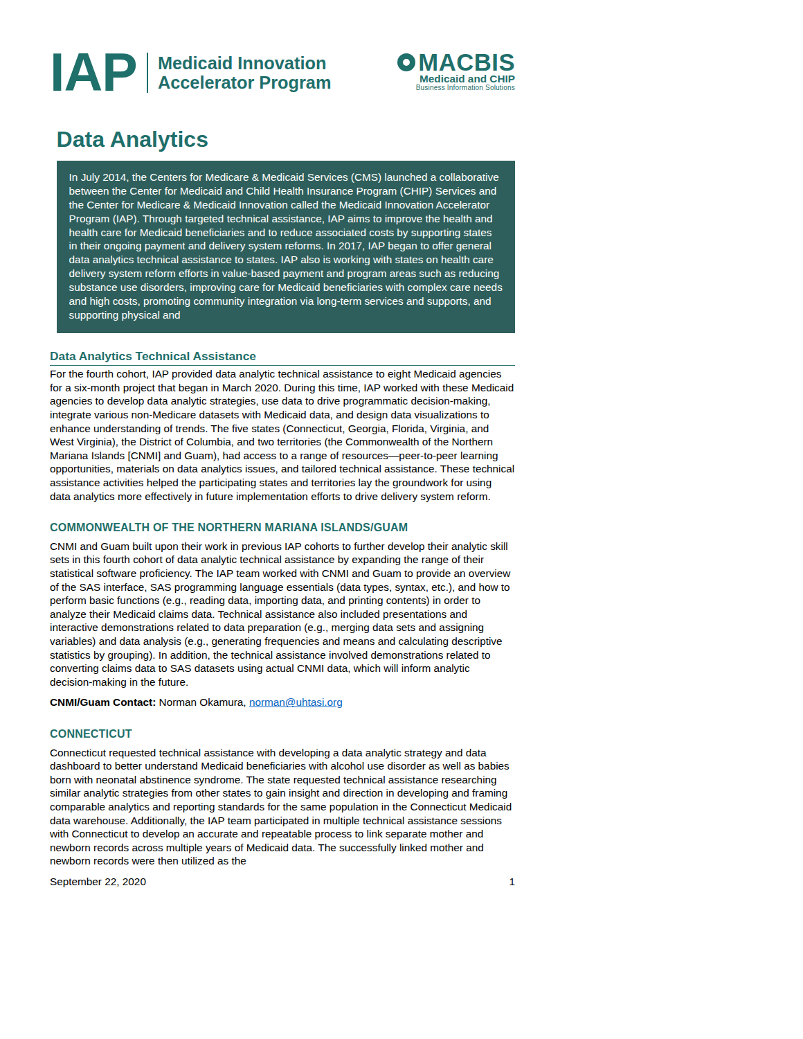IAP
Medicaid Innovation
Accelerator Program
MACBIS
Medicaid and CHIP
Business Information Solutions
Data Analytics
In July 2014, the Centers for Medicare & Medicaid Services (CMS) launched a collaborative between the Center for Medicaid and Child Health Insurance Program (CHIP) Services and the Center for Medicare & Medicaid Innovation called the Medicaid Innovation Accelerator Program (IAP). Through targeted technical assistance, IAP aims to improve the health and health care for Medicaid beneficiaries and to reduce associated costs by supporting states in their ongoing payment and delivery system reforms. In 2017, IAP began to offer general data analytics technical assistance to states. IAP also is working with states on health care delivery system reform efforts in value-based payment and program areas such as reducing substance use disorders, improving care for Medicaid beneficiaries with complex care needs and high costs, promoting community integration via long-term services and supports, and supporting physical and
Data Analytics Technical Assistance
For the fourth cohort, IAP provided data analytic technical assistance to eight Medicaid agencies for a six-month project that began in March 2020. During this time, IAP worked with these Medicaid agencies to develop data analytic strategies, use data to drive programmatic decision-making, integrate various non-Medicare datasets with Medicaid data, and design data visualizations to enhance understanding of trends. The five states (Connecticut, Georgia, Florida, Virginia, and West Virginia), the District of Columbia, and two territories (the Commonwealth of the Northern Mariana Islands [CNMI] and Guam), had access to a range of resources—peer-to-peer learning opportunities, materials on data analytics issues, and tailored technical assistance. These technical assistance activities helped the participating states and territories lay the groundwork for using data analytics more effectively in future implementation efforts to drive delivery system reform.
COMMONWEALTH OF THE NORTHERN MARIANA ISLANDS/GUAM
CNMI and Guam built upon their work in previous IAP cohorts to further develop their analytic skill sets in this fourth cohort of data analytic technical assistance by expanding the range of their statistical software proficiency. The IAP team worked with CNMI and Guam to provide an overview of the SAS interface, SAS programming language essentials (data types, syntax, etc.), and how to perform basic functions (e.g., reading data, importing data, and printing contents) in order to analyze their Medicaid claims data. Technical assistance also included presentations and interactive demonstrations related to data preparation (e.g., merging data sets and assigning variables) and data analysis (e.g., generating frequencies and means and calculating descriptive statistics by grouping). In addition, the technical assistance involved demonstrations related to converting claims data to SAS datasets using actual CNMI data, which will inform analytic decision-making in the future.
CNMI/Guam Contact: Norman Okamura, norman@uhtasi.org
CONNECTICUT
Connecticut requested technical assistance with developing a data analytic strategy and data dashboard to better understand Medicaid beneficiaries with alcohol use disorder as well as babies born with neonatal abstinence syndrome. The state requested technical assistance researching similar analytic strategies from other states to gain insight and direction in developing and framing comparable analytics and reporting standards for the same population in the Connecticut Medicaid data warehouse. Additionally, the IAP team participated in multiple technical assistance sessions with Connecticut to develop an accurate and repeatable process to link separate mother and newborn records across multiple years of Medicaid data. The successfully linked mother and newborn records were then utilized as the
September 22, 2020 1